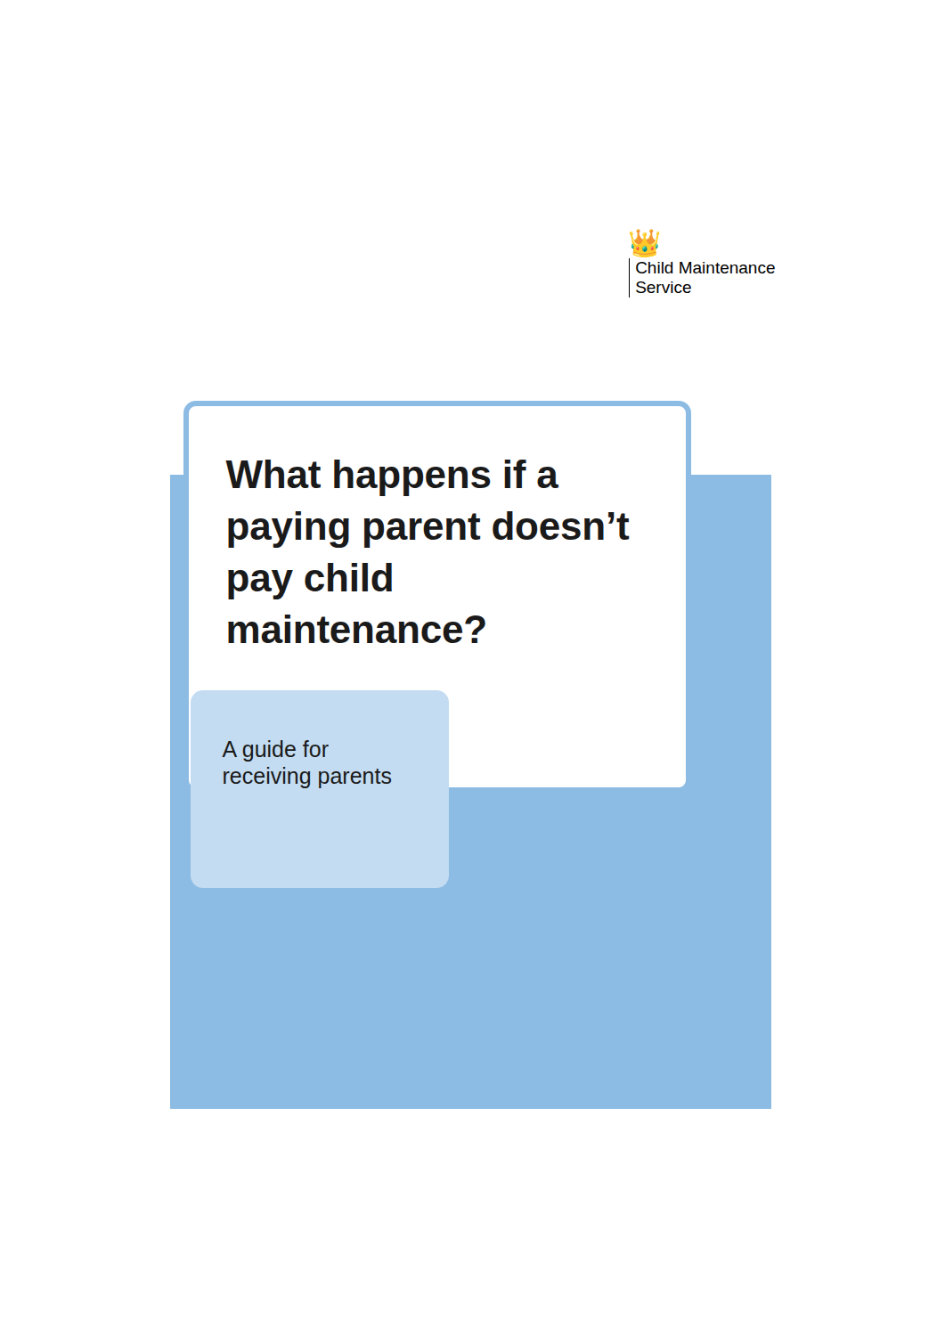👑
Child Maintenance
Service
What happens if a paying parent doesn’t pay child maintenance?
A guide for
receiving parents